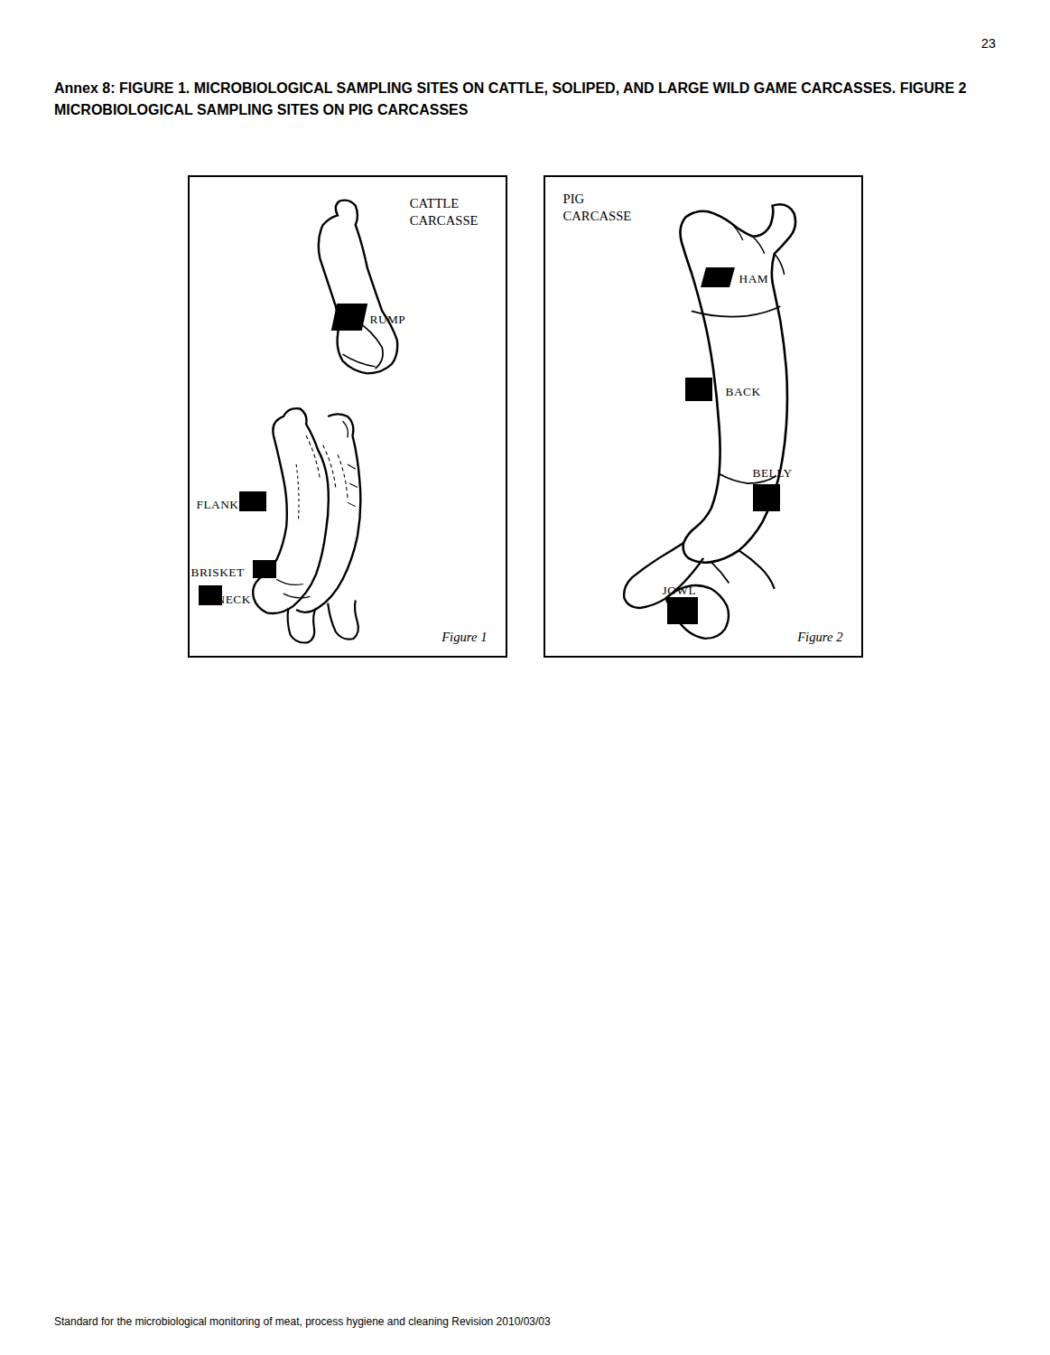23
Annex 8: FIGURE 1. MICROBIOLOGICAL SAMPLING SITES ON CATTLE, SOLIPED, AND LARGE WILD GAME CARCASSES. FIGURE 2 MICROBIOLOGICAL SAMPLING SITES ON PIG CARCASSES
CATTLE
CARCASSE
RUMP
FLANK
BRISKET
NECK
Figure 1
PIG
CARCASSE
HAM
BACK
BELLY
JOWL
Figure 2
Standard for the microbiological monitoring of meat, process hygiene and cleaning Revision 2010/03/03